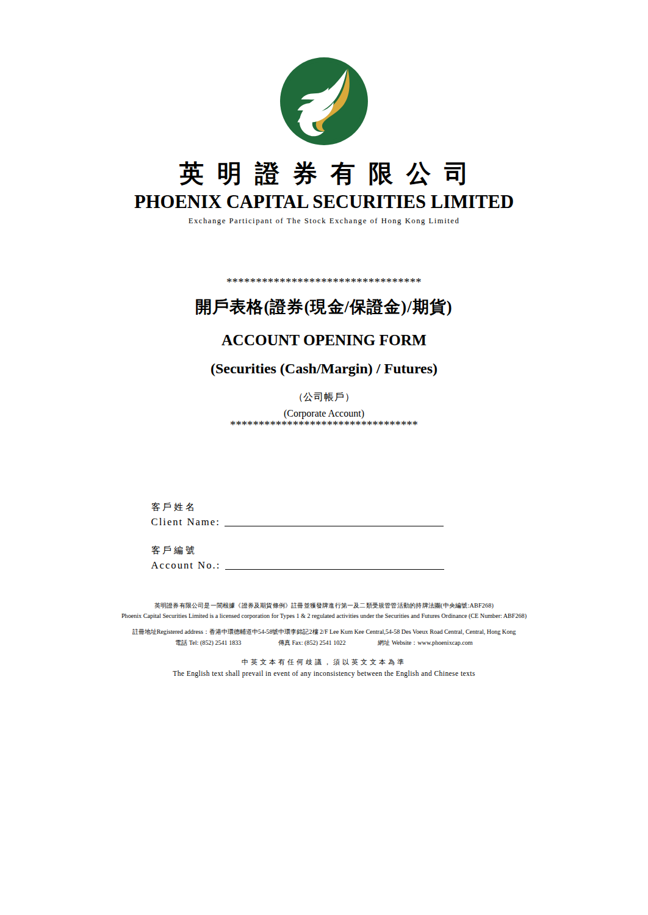英明證券有限公司
PHOENIX CAPITAL SECURITIES LIMITED
Exchange Participant of The Stock Exchange of Hong Kong Limited
*********************************
開戶表格(證券(現金/保證金)/期貨)
ACCOUNT OPENING FORM
(Securities (Cash/Margin) / Futures)
（公司帳戶）
(Corporate Account)
*********************************
客戶姓名
Client Name:
客戶編號
Account No.:
英明證券有限公司是一間根據《證券及期貨條例》註冊並獲發牌進行第一及二類受規管管活動的持牌法團(中央編號:ABF268)
Phoenix Capital Securities Limited is a licensed corporation for Types 1 & 2 regulated activities under the Securities and Futures Ordinance (CE Number: ABF268)
註冊地址Registered address：香港中環德輔道中54-58號中環李錦記2樓 2/F Lee Kum Kee Central,54-58 Des Voeux Road Central, Central, Hong Kong
電話 Tel: (852) 2541 1833 傳真 Fax: (852) 2541 1022 網址 Website：www.phoenixcap.com
中英文本有任何歧議，須以英文文本為準
The English text shall prevail in event of any inconsistency between the English and Chinese texts